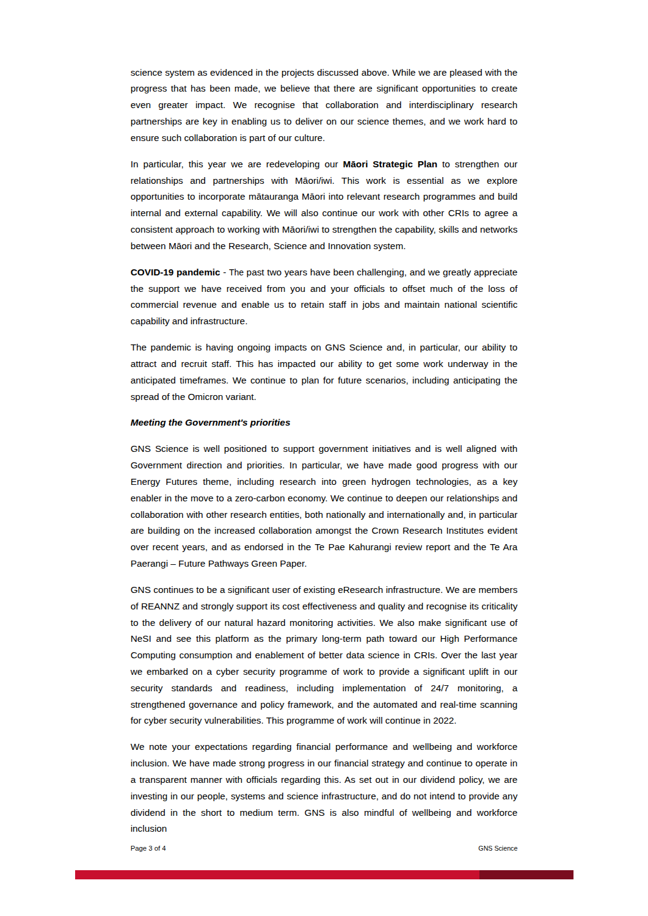science system as evidenced in the projects discussed above. While we are pleased with the progress that has been made, we believe that there are significant opportunities to create even greater impact. We recognise that collaboration and interdisciplinary research partnerships are key in enabling us to deliver on our science themes, and we work hard to ensure such collaboration is part of our culture.
In particular, this year we are redeveloping our Māori Strategic Plan to strengthen our relationships and partnerships with Māori/iwi. This work is essential as we explore opportunities to incorporate mātauranga Māori into relevant research programmes and build internal and external capability. We will also continue our work with other CRIs to agree a consistent approach to working with Māori/iwi to strengthen the capability, skills and networks between Māori and the Research, Science and Innovation system.
COVID-19 pandemic - The past two years have been challenging, and we greatly appreciate the support we have received from you and your officials to offset much of the loss of commercial revenue and enable us to retain staff in jobs and maintain national scientific capability and infrastructure.
The pandemic is having ongoing impacts on GNS Science and, in particular, our ability to attract and recruit staff. This has impacted our ability to get some work underway in the anticipated timeframes. We continue to plan for future scenarios, including anticipating the spread of the Omicron variant.
Meeting the Government's priorities
GNS Science is well positioned to support government initiatives and is well aligned with Government direction and priorities. In particular, we have made good progress with our Energy Futures theme, including research into green hydrogen technologies, as a key enabler in the move to a zero-carbon economy. We continue to deepen our relationships and collaboration with other research entities, both nationally and internationally and, in particular are building on the increased collaboration amongst the Crown Research Institutes evident over recent years, and as endorsed in the Te Pae Kahurangi review report and the Te Ara Paerangi – Future Pathways Green Paper.
GNS continues to be a significant user of existing eResearch infrastructure. We are members of REANNZ and strongly support its cost effectiveness and quality and recognise its criticality to the delivery of our natural hazard monitoring activities. We also make significant use of NeSI and see this platform as the primary long-term path toward our High Performance Computing consumption and enablement of better data science in CRIs. Over the last year we embarked on a cyber security programme of work to provide a significant uplift in our security standards and readiness, including implementation of 24/7 monitoring, a strengthened governance and policy framework, and the automated and real-time scanning for cyber security vulnerabilities. This programme of work will continue in 2022.
We note your expectations regarding financial performance and wellbeing and workforce inclusion. We have made strong progress in our financial strategy and continue to operate in a transparent manner with officials regarding this. As set out in our dividend policy, we are investing in our people, systems and science infrastructure, and do not intend to provide any dividend in the short to medium term. GNS is also mindful of wellbeing and workforce inclusion
Page 3 of 4 GNS Science